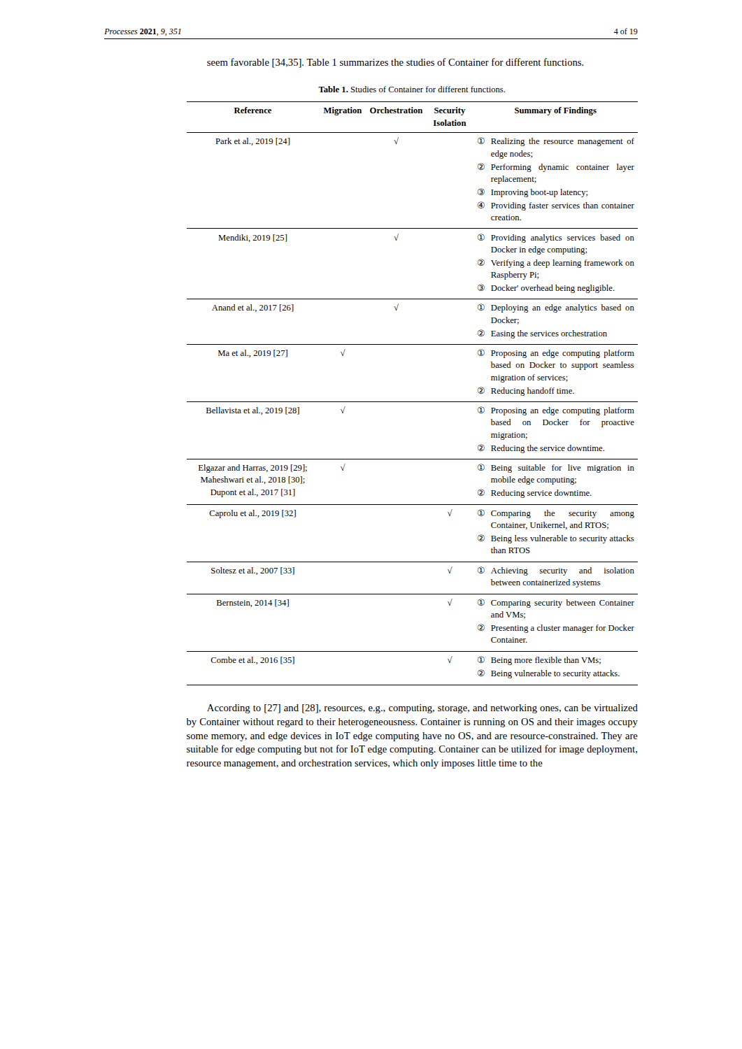Processes 2021, 9, 351
4 of 19
seem favorable [34,35]. Table 1 summarizes the studies of Container for different functions.
Table 1. Studies of Container for different functions.
| Reference | Migration | Orchestration | Security Isolation | Summary of Findings |
| --- | --- | --- | --- | --- |
| Park et al., 2019 [24] | | √ | | ① Realizing the resource management of edge nodes; ② Performing dynamic container layer replacement; ③ Improving boot-up latency; ④ Providing faster services than container creation. |
| Mendiki, 2019 [25] | | √ | | ① Providing analytics services based on Docker in edge computing; ② Verifying a deep learning framework on Raspberry Pi; ③ Docker' overhead being negligible. |
| Anand et al., 2017 [26] | | √ | | ① Deploying an edge analytics based on Docker; ② Easing the services orchestration |
| Ma et al., 2019 [27] | √ | | | ① Proposing an edge computing platform based on Docker to support seamless migration of services; ② Reducing handoff time. |
| Bellavista et al., 2019 [28] | √ | | | ① Proposing an edge computing platform based on Docker for proactive migration; ② Reducing the service downtime. |
| Elgazar and Harras, 2019 [29]; Maheshwari et al., 2018 [30]; Dupont et al., 2017 [31] | √ | | | ① Being suitable for live migration in mobile edge computing; ② Reducing service downtime. |
| Caprolu et al., 2019 [32] | | | √ | ① Comparing the security among Container, Unikernel, and RTOS; ② Being less vulnerable to security attacks than RTOS |
| Soltesz et al., 2007 [33] | | | √ | ① Achieving security and isolation between containerized systems |
| Bernstein, 2014 [34] | | | √ | ① Comparing security between Container and VMs; ② Presenting a cluster manager for Docker Container. |
| Combe et al., 2016 [35] | | | √ | ① Being more flexible than VMs; ② Being vulnerable to security attacks. |
According to [27] and [28], resources, e.g., computing, storage, and networking ones, can be virtualized by Container without regard to their heterogeneousness. Container is running on OS and their images occupy some memory, and edge devices in IoT edge computing have no OS, and are resource-constrained. They are suitable for edge computing but not for IoT edge computing. Container can be utilized for image deployment, resource management, and orchestration services, which only imposes little time to the